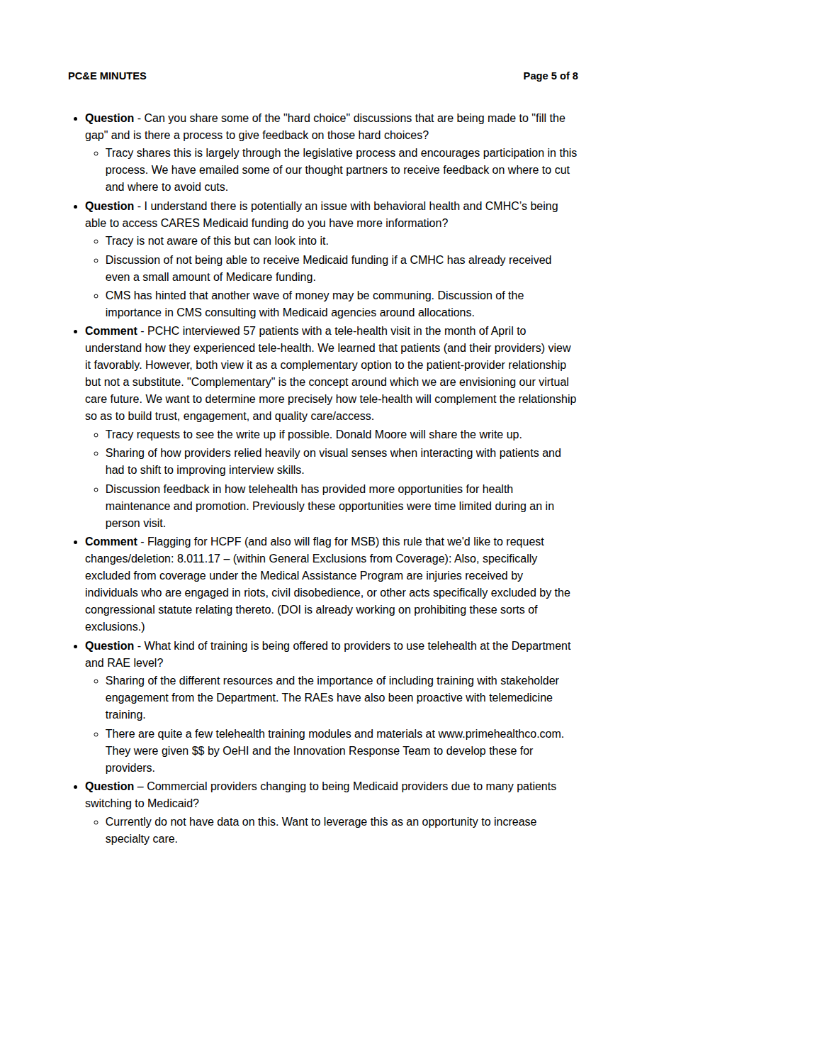PC&E MINUTES Page 5 of 8
Question - Can you share some of the "hard choice" discussions that are being made to "fill the gap" and is there a process to give feedback on those hard choices?
Tracy shares this is largely through the legislative process and encourages participation in this process. We have emailed some of our thought partners to receive feedback on where to cut and where to avoid cuts.
Question - I understand there is potentially an issue with behavioral health and CMHC’s being able to access CARES Medicaid funding do you have more information?
Tracy is not aware of this but can look into it.
Discussion of not being able to receive Medicaid funding if a CMHC has already received even a small amount of Medicare funding.
CMS has hinted that another wave of money may be communing. Discussion of the importance in CMS consulting with Medicaid agencies around allocations.
Comment - PCHC interviewed 57 patients with a tele-health visit in the month of April to understand how they experienced tele-health. We learned that patients (and their providers) view it favorably. However, both view it as a complementary option to the patient-provider relationship but not a substitute. "Complementary" is the concept around which we are envisioning our virtual care future. We want to determine more precisely how tele-health will complement the relationship so as to build trust, engagement, and quality care/access.
Tracy requests to see the write up if possible. Donald Moore will share the write up.
Sharing of how providers relied heavily on visual senses when interacting with patients and had to shift to improving interview skills.
Discussion feedback in how telehealth has provided more opportunities for health maintenance and promotion. Previously these opportunities were time limited during an in person visit.
Comment - Flagging for HCPF (and also will flag for MSB) this rule that we'd like to request changes/deletion: 8.011.17 – (within General Exclusions from Coverage): Also, specifically excluded from coverage under the Medical Assistance Program are injuries received by individuals who are engaged in riots, civil disobedience, or other acts specifically excluded by the congressional statute relating thereto. (DOI is already working on prohibiting these sorts of exclusions.)
Question - What kind of training is being offered to providers to use telehealth at the Department and RAE level?
Sharing of the different resources and the importance of including training with stakeholder engagement from the Department. The RAEs have also been proactive with telemedicine training.
There are quite a few telehealth training modules and materials at www.primehealthco.com. They were given $$ by OeHI and the Innovation Response Team to develop these for providers.
Question – Commercial providers changing to being Medicaid providers due to many patients switching to Medicaid?
Currently do not have data on this. Want to leverage this as an opportunity to increase specialty care.